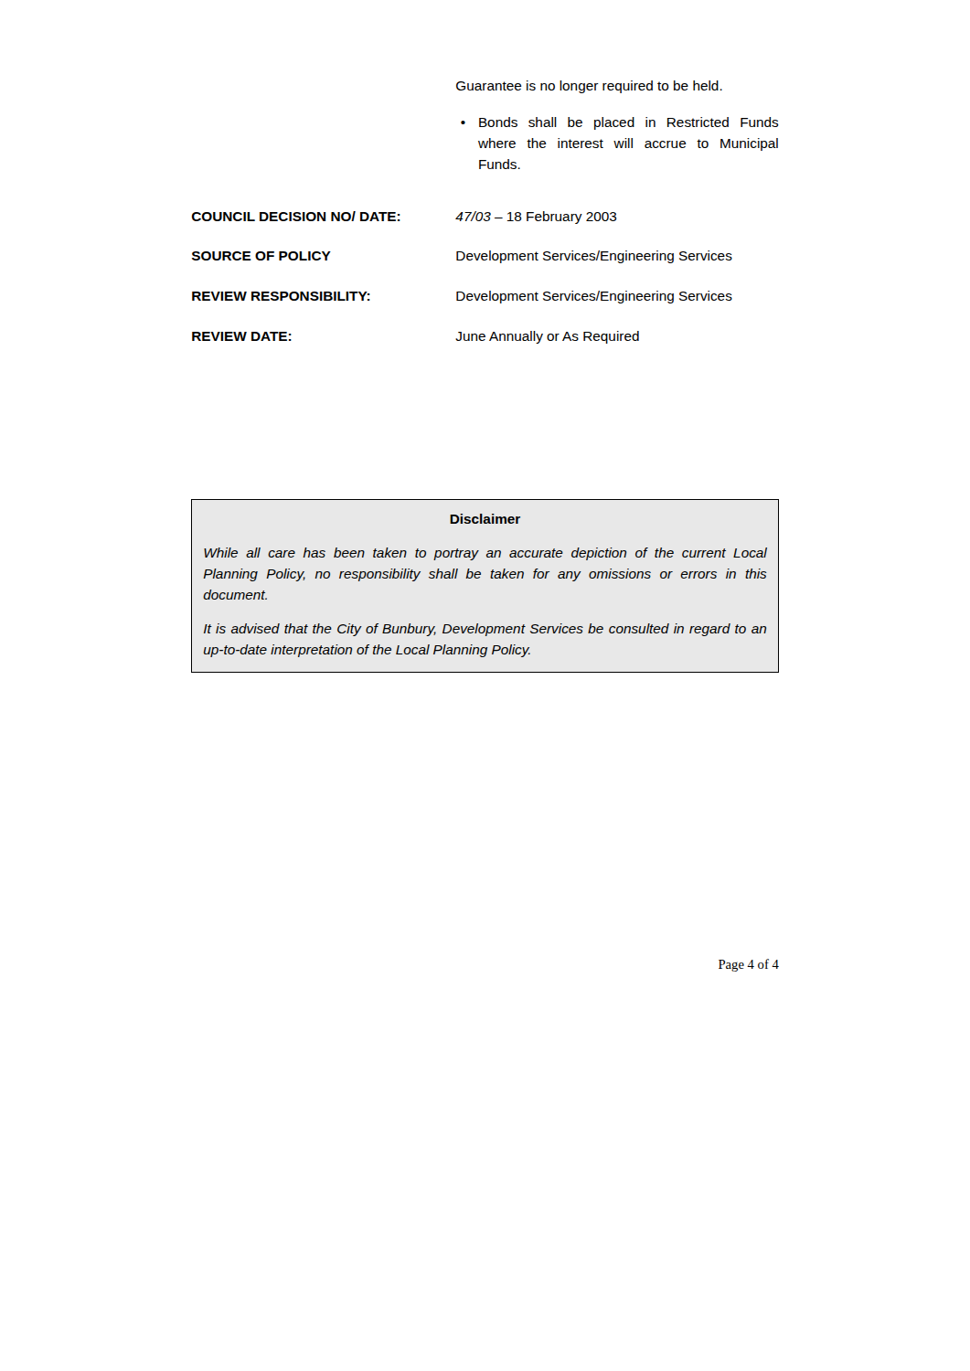Guarantee is no longer required to be held.
Bonds shall be placed in Restricted Funds where the interest will accrue to Municipal Funds.
| COUNCIL DECISION NO/ DATE: | 47/03 – 18 February 2003 |
| SOURCE OF POLICY | Development Services/Engineering Services |
| REVIEW RESPONSIBILITY: | Development Services/Engineering Services |
| REVIEW DATE: | June Annually or As Required |
Disclaimer
While all care has been taken to portray an accurate depiction of the current Local Planning Policy, no responsibility shall be taken for any omissions or errors in this document.
It is advised that the City of Bunbury, Development Services be consulted in regard to an up-to-date interpretation of the Local Planning Policy.
Page 4 of 4